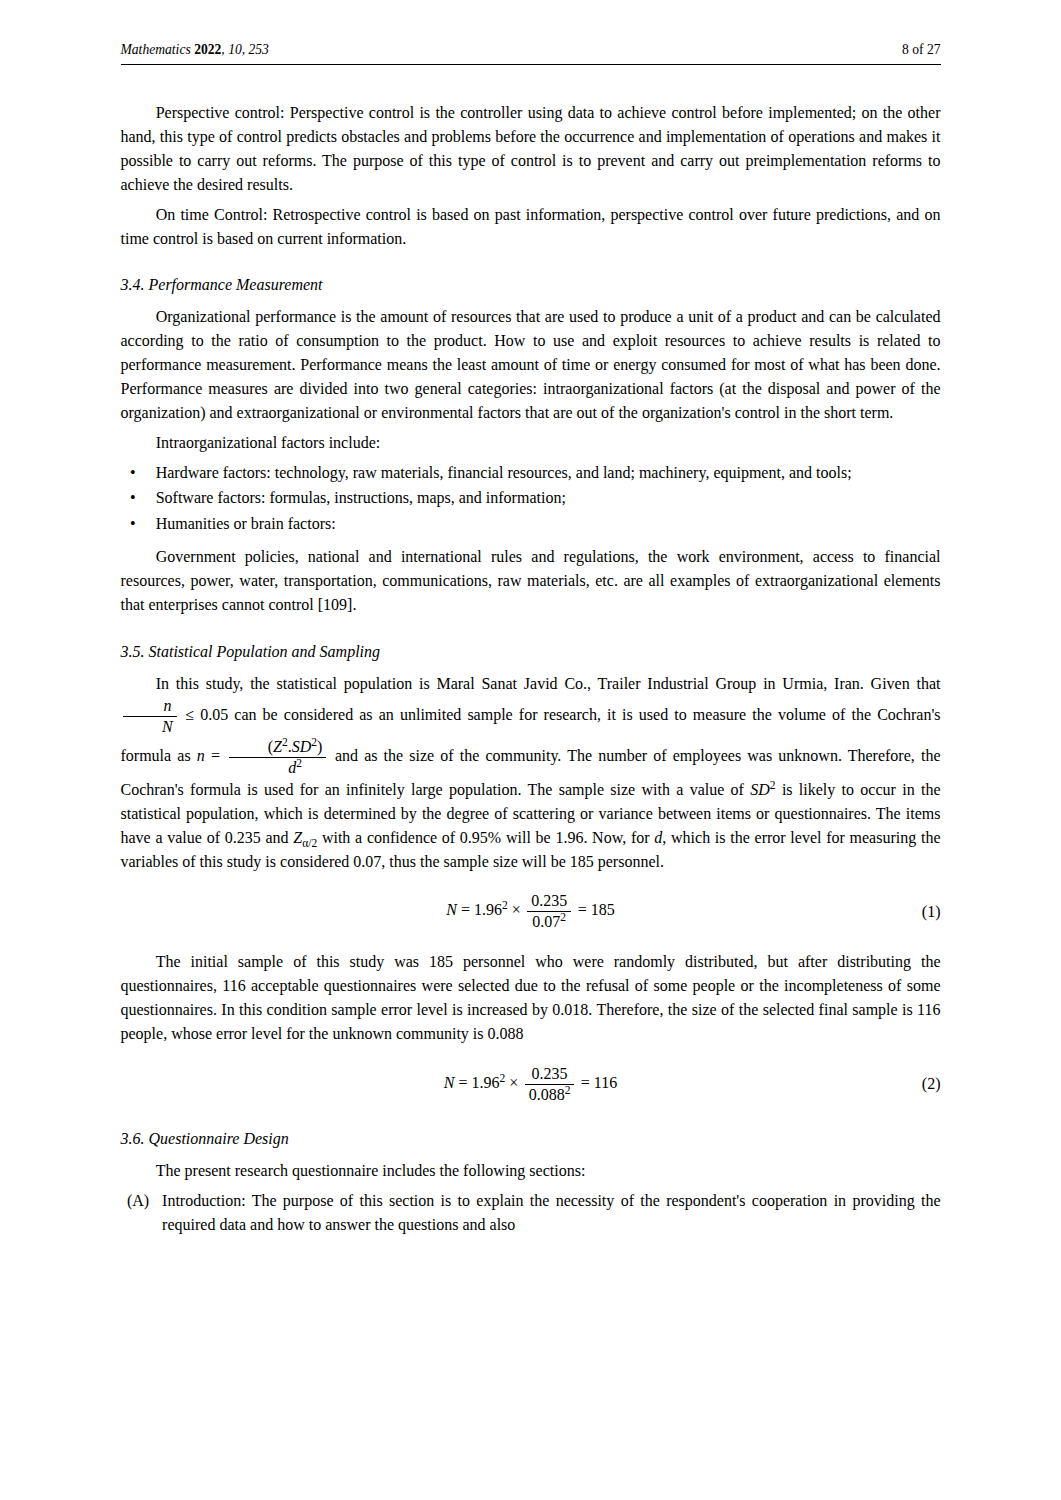Mathematics 2022, 10, 253 8 of 27
Perspective control: Perspective control is the controller using data to achieve control before implemented; on the other hand, this type of control predicts obstacles and problems before the occurrence and implementation of operations and makes it possible to carry out reforms. The purpose of this type of control is to prevent and carry out preimplementation reforms to achieve the desired results.
On time Control: Retrospective control is based on past information, perspective control over future predictions, and on time control is based on current information.
3.4. Performance Measurement
Organizational performance is the amount of resources that are used to produce a unit of a product and can be calculated according to the ratio of consumption to the product. How to use and exploit resources to achieve results is related to performance measurement. Performance means the least amount of time or energy consumed for most of what has been done. Performance measures are divided into two general categories: intraorganizational factors (at the disposal and power of the organization) and extraorganizational or environmental factors that are out of the organization's control in the short term.
Intraorganizational factors include:
Hardware factors: technology, raw materials, financial resources, and land; machinery, equipment, and tools;
Software factors: formulas, instructions, maps, and information;
Humanities or brain factors:
Government policies, national and international rules and regulations, the work environment, access to financial resources, power, water, transportation, communications, raw materials, etc. are all examples of extraorganizational elements that enterprises cannot control [109].
3.5. Statistical Population and Sampling
In this study, the statistical population is Maral Sanat Javid Co., Trailer Industrial Group in Urmia, Iran. Given that nN ≤ 0.05 can be considered as an unlimited sample for research, it is used to measure the volume of the Cochran's formula as n = (Z2.SD2) d2 and as the size of the community. The number of employees was unknown. Therefore, the Cochran's formula is used for an infinitely large population. The sample size with a value of SD2 is likely to occur in the statistical population, which is determined by the degree of scattering or variance between items or questionnaires. The items have a value of 0.235 and Zα/2 with a confidence of 0.95% will be 1.96. Now, for d, which is the error level for measuring the variables of this study is considered 0.07, thus the sample size will be 185 personnel.
N = 1.962 × 0.2350.072 = 185
(1)
The initial sample of this study was 185 personnel who were randomly distributed, but after distributing the questionnaires, 116 acceptable questionnaires were selected due to the refusal of some people or the incompleteness of some questionnaires. In this condition sample error level is increased by 0.018. Therefore, the size of the selected final sample is 116 people, whose error level for the unknown community is 0.088
N = 1.962 × 0.2350.0882 = 116
(2)
3.6. Questionnaire Design
The present research questionnaire includes the following sections:
Introduction: The purpose of this section is to explain the necessity of the respondent's cooperation in providing the required data and how to answer the questions and also